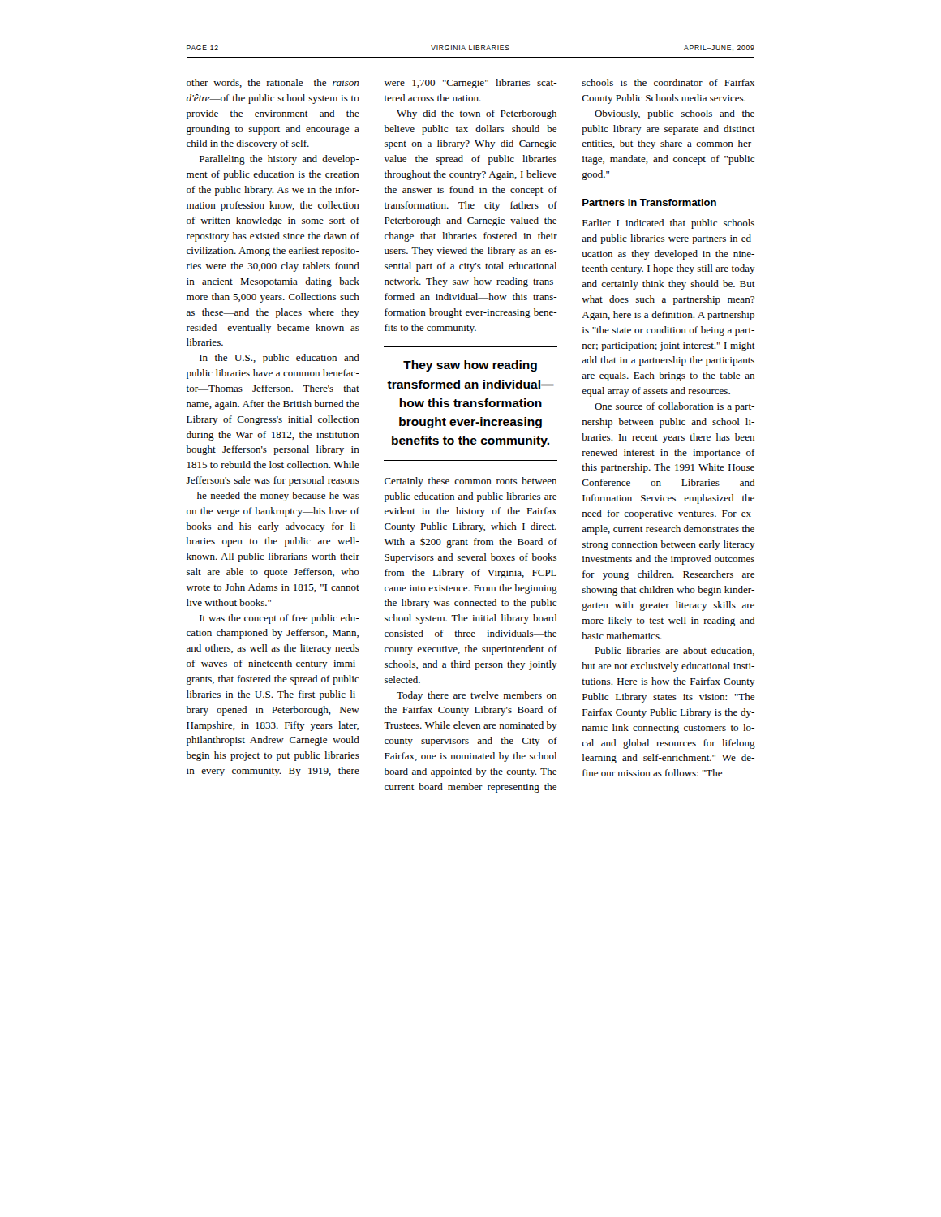Page 12
Virginia Libraries
April–June, 2009
other words, the rationale—the raison d'être—of the public school system is to provide the environment and the grounding to support and encourage a child in the discovery of self.
Paralleling the history and development of public education is the creation of the public library. As we in the information profession know, the collection of written knowledge in some sort of repository has existed since the dawn of civilization. Among the earliest repositories were the 30,000 clay tablets found in ancient Mesopotamia dating back more than 5,000 years. Collections such as these—and the places where they resided—eventually became known as libraries.
In the U.S., public education and public libraries have a common benefactor—Thomas Jefferson. There's that name, again. After the British burned the Library of Congress's initial collection during the War of 1812, the institution bought Jefferson's personal library in 1815 to rebuild the lost collection. While Jefferson's sale was for personal reasons—he needed the money because he was on the verge of bankruptcy—his love of books and his early advocacy for libraries open to the public are well-known. All public librarians worth their salt are able to quote Jefferson, who wrote to John Adams in 1815, "I cannot live without books."
It was the concept of free public education championed by Jefferson, Mann, and others, as well as the literacy needs of waves of nineteenth-century immigrants, that fostered the spread of public libraries in the U.S. The first public library opened in Peterborough, New Hampshire, in 1833. Fifty years later, philanthropist Andrew Carnegie would begin his project to put public libraries in every community. By 1919, there were 1,700 "Carnegie" libraries scattered across the nation.
Why did the town of Peterborough believe public tax dollars should be spent on a library? Why did Carnegie value the spread of public libraries throughout the country? Again, I believe the answer is found in the concept of transformation. The city fathers of Peterborough and Carnegie valued the change that libraries fostered in their users. They viewed the library as an essential part of a city's total educational network. They saw how reading transformed an individual—how this transformation brought ever-increasing benefits to the community.
They saw how reading transformed an individual—how this transformation brought ever-increasing benefits to the community.
Certainly these common roots between public education and public libraries are evident in the history of the Fairfax County Public Library, which I direct. With a $200 grant from the Board of Supervisors and several boxes of books from the Library of Virginia, FCPL came into existence. From the beginning the library was connected to the public school system. The initial library board consisted of three individuals—the county executive, the superintendent of schools, and a third person they jointly selected.
Today there are twelve members on the Fairfax County Library's Board of Trustees. While eleven are nominated by county supervisors and the City of Fairfax, one is nominated by the school board and appointed by the county. The current board member representing the schools is the coordinator of Fairfax County Public Schools media services.
Obviously, public schools and the public library are separate and distinct entities, but they share a common heritage, mandate, and concept of "public good."
Partners in Transformation
Earlier I indicated that public schools and public libraries were partners in education as they developed in the nineteenth century. I hope they still are today and certainly think they should be. But what does such a partnership mean? Again, here is a definition. A partnership is "the state or condition of being a partner; participation; joint interest." I might add that in a partnership the participants are equals. Each brings to the table an equal array of assets and resources.
One source of collaboration is a partnership between public and school libraries. In recent years there has been renewed interest in the importance of this partnership. The 1991 White House Conference on Libraries and Information Services emphasized the need for cooperative ventures. For example, current research demonstrates the strong connection between early literacy investments and the improved outcomes for young children. Researchers are showing that children who begin kindergarten with greater literacy skills are more likely to test well in reading and basic mathematics.
Public libraries are about education, but are not exclusively educational institutions. Here is how the Fairfax County Public Library states its vision: "The Fairfax County Public Library is the dynamic link connecting customers to local and global resources for lifelong learning and self-enrichment." We define our mission as follows: "The